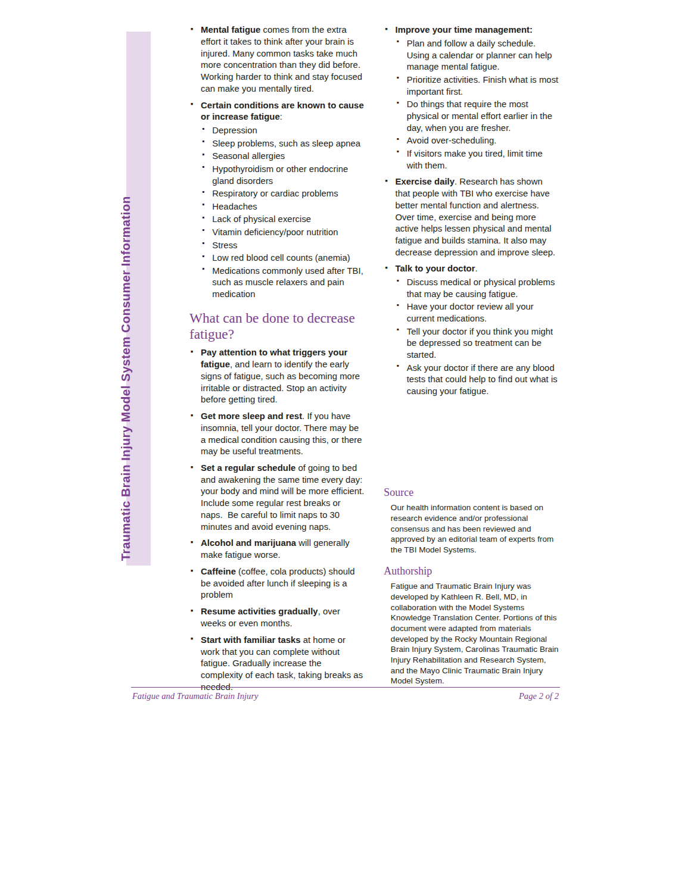Traumatic Brain Injury Model System Consumer Information
Mental fatigue comes from the extra effort it takes to think after your brain is injured. Many common tasks take much more concentration than they did before. Working harder to think and stay focused can make you mentally tired.
Certain conditions are known to cause or increase fatigue:
Depression
Sleep problems, such as sleep apnea
Seasonal allergies
Hypothyroidism or other endocrine gland disorders
Respiratory or cardiac problems
Headaches
Lack of physical exercise
Vitamin deficiency/poor nutrition
Stress
Low red blood cell counts (anemia)
Medications commonly used after TBI, such as muscle relaxers and pain medication
What can be done to decrease fatigue?
Pay attention to what triggers your fatigue, and learn to identify the early signs of fatigue, such as becoming more irritable or distracted. Stop an activity before getting tired.
Get more sleep and rest. If you have insomnia, tell your doctor. There may be a medical condition causing this, or there may be useful treatments.
Set a regular schedule of going to bed and awakening the same time every day: your body and mind will be more efficient. Include some regular rest breaks or naps. Be careful to limit naps to 30 minutes and avoid evening naps.
Alcohol and marijuana will generally make fatigue worse.
Caffeine (coffee, cola products) should be avoided after lunch if sleeping is a problem
Resume activities gradually, over weeks or even months.
Start with familiar tasks at home or work that you can complete without fatigue. Gradually increase the complexity of each task, taking breaks as needed.
Improve your time management:
Plan and follow a daily schedule. Using a calendar or planner can help manage mental fatigue.
Prioritize activities. Finish what is most important first.
Do things that require the most physical or mental effort earlier in the day, when you are fresher.
Avoid over-scheduling.
If visitors make you tired, limit time with them.
Exercise daily. Research has shown that people with TBI who exercise have better mental function and alertness. Over time, exercise and being more active helps lessen physical and mental fatigue and builds stamina. It also may decrease depression and improve sleep.
Talk to your doctor.
Discuss medical or physical problems that may be causing fatigue.
Have your doctor review all your current medications.
Tell your doctor if you think you might be depressed so treatment can be started.
Ask your doctor if there are any blood tests that could help to find out what is causing your fatigue.
Source
Our health information content is based on research evidence and/or professional consensus and has been reviewed and approved by an editorial team of experts from the TBI Model Systems.
Authorship
Fatigue and Traumatic Brain Injury was developed by Kathleen R. Bell, MD, in collaboration with the Model Systems Knowledge Translation Center. Portions of this document were adapted from materials developed by the Rocky Mountain Regional Brain Injury System, Carolinas Traumatic Brain Injury Rehabilitation and Research System, and the Mayo Clinic Traumatic Brain Injury Model System.
Fatigue and Traumatic Brain Injury
Page 2 of 2